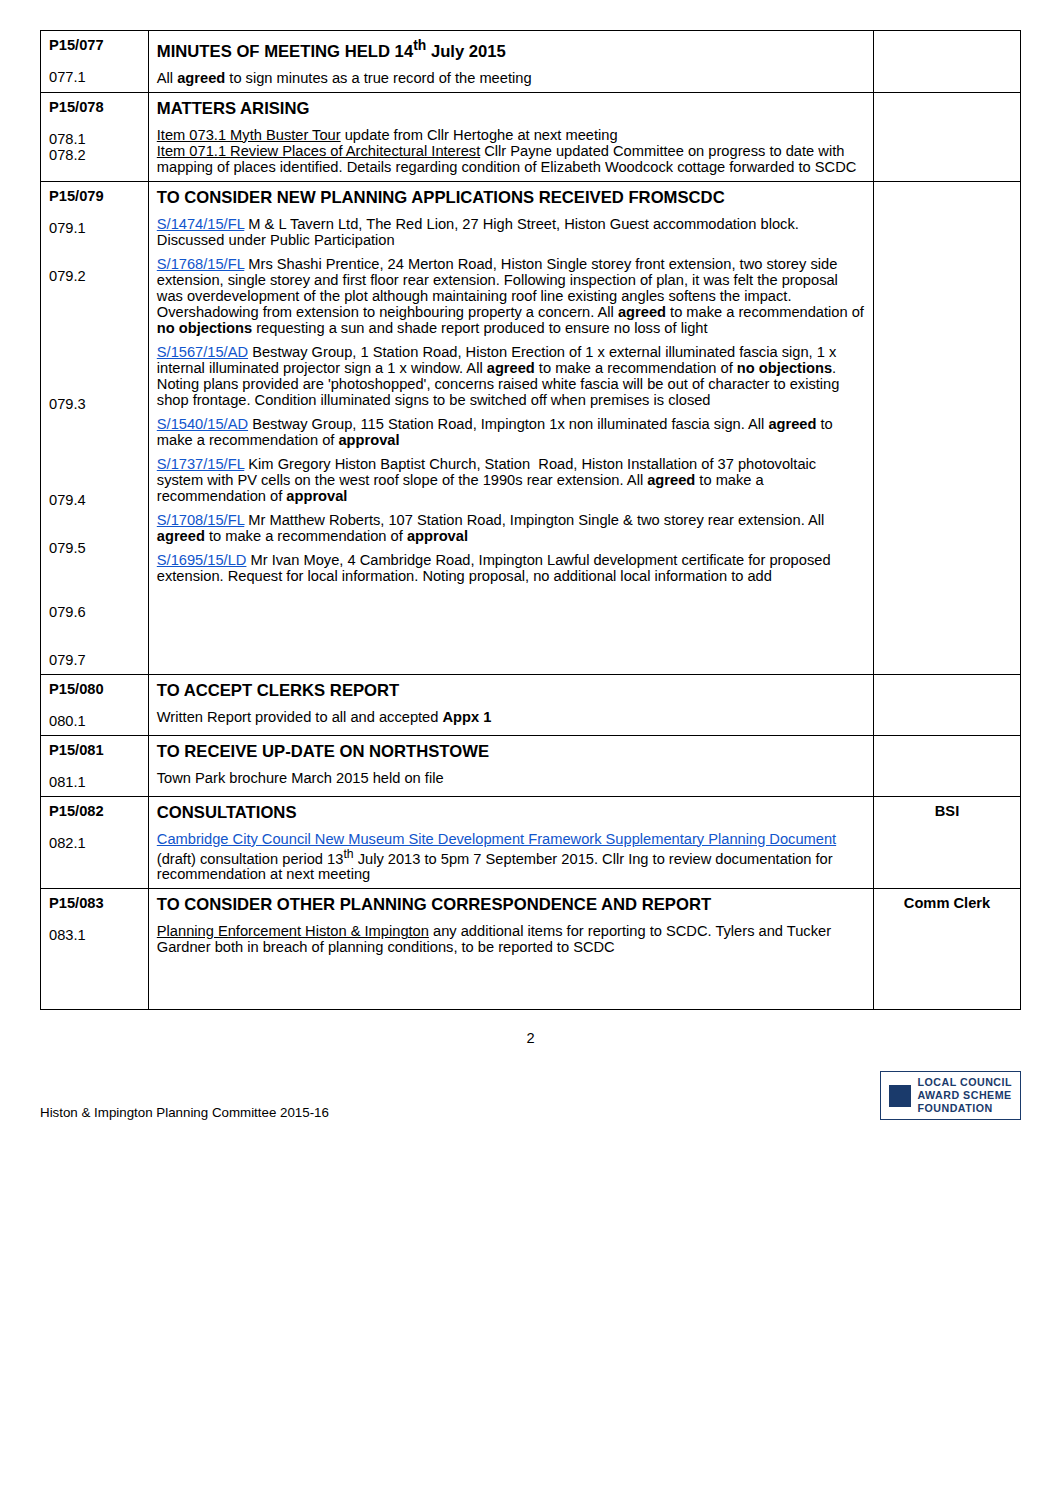| P15/077 077.1 | MINUTES OF MEETING HELD 14 th July 2015 All agreed to sign minutes as a true record of the meeting | |
| P15/078 078.1 078.2 | MATTERS ARISING Item 073.1 Myth Buster Tour update from Cllr Hertoghe at next meeting Item 071.1 Review Places of Architectural Interest Cllr Payne updated Committee on progress to date with mapping of places identified. Details regarding condition of Elizabeth Woodcock cottage forwarded to SCDC | |
| P15/079 079.1 079.2 079.3 079.4 079.5 079.6 079.7 | TO CONSIDER NEW PLANNING APPLICATIONS RECEIVED FROMSCDC S/1474/15/FL M & L Tavern Ltd, The Red Lion, 27 High Street, Histon Guest accommodation block. Discussed under Public Participation S/1768/15/FL Mrs Shashi Prentice, 24 Merton Road, Histon Single storey front extension, two storey side extension, single storey and first floor rear extension. Following inspection of plan, it was felt the proposal was overdevelopment of the plot although maintaining roof line existing angles softens the impact. Overshadowing from extension to neighbouring property a concern. All agreed to make a recommendation of no objections requesting a sun and shade report produced to ensure no loss of light S/1567/15/AD Bestway Group, 1 Station Road, Histon Erection of 1 x external illuminated fascia sign, 1 x internal illuminated projector sign a 1 x window. All agreed to make a recommendation of no objections . Noting plans provided are 'photoshopped', concerns raised white fascia will be out of character to existing shop frontage. Condition illuminated signs to be switched off when premises is closed S/1540/15/AD Bestway Group, 115 Station Road, Impington 1x non illuminated fascia sign. All agreed to make a recommendation of approval S/1737/15/FL Kim Gregory Histon Baptist Church, Station Road, Histon Installation of 37 photovoltaic system with PV cells on the west roof slope of the 1990s rear extension. All agreed to make a recommendation of approval S/1708/15/FL Mr Matthew Roberts, 107 Station Road, Impington Single & two storey rear extension. All agreed to make a recommendation of approval S/1695/15/LD Mr Ivan Moye, 4 Cambridge Road, Impington Lawful development certificate for proposed extension. Request for local information. Noting proposal, no additional local information to add | |
| P15/080 080.1 | TO ACCEPT CLERKS REPORT Written Report provided to all and accepted Appx 1 | |
| P15/081 081.1 | TO RECEIVE UP-DATE ON NORTHSTOWE Town Park brochure March 2015 held on file | |
| P15/082 082.1 | CONSULTATIONS Cambridge City Council New Museum Site Development Framework Supplementary Planning Document (draft) consultation period 13 th July 2013 to 5pm 7 September 2015. Cllr Ing to review documentation for recommendation at next meeting | BSI |
| P15/083 083.1 | TO CONSIDER OTHER PLANNING CORRESPONDENCE AND REPORT Planning Enforcement Histon & Impington any additional items for reporting to SCDC. Tylers and Tucker Gardner both in breach of planning conditions, to be reported to SCDC | Comm Clerk |
2
Histon & Impington Planning Committee 2015-16
LOCAL COUNCIL
AWARD SCHEME
FOUNDATION